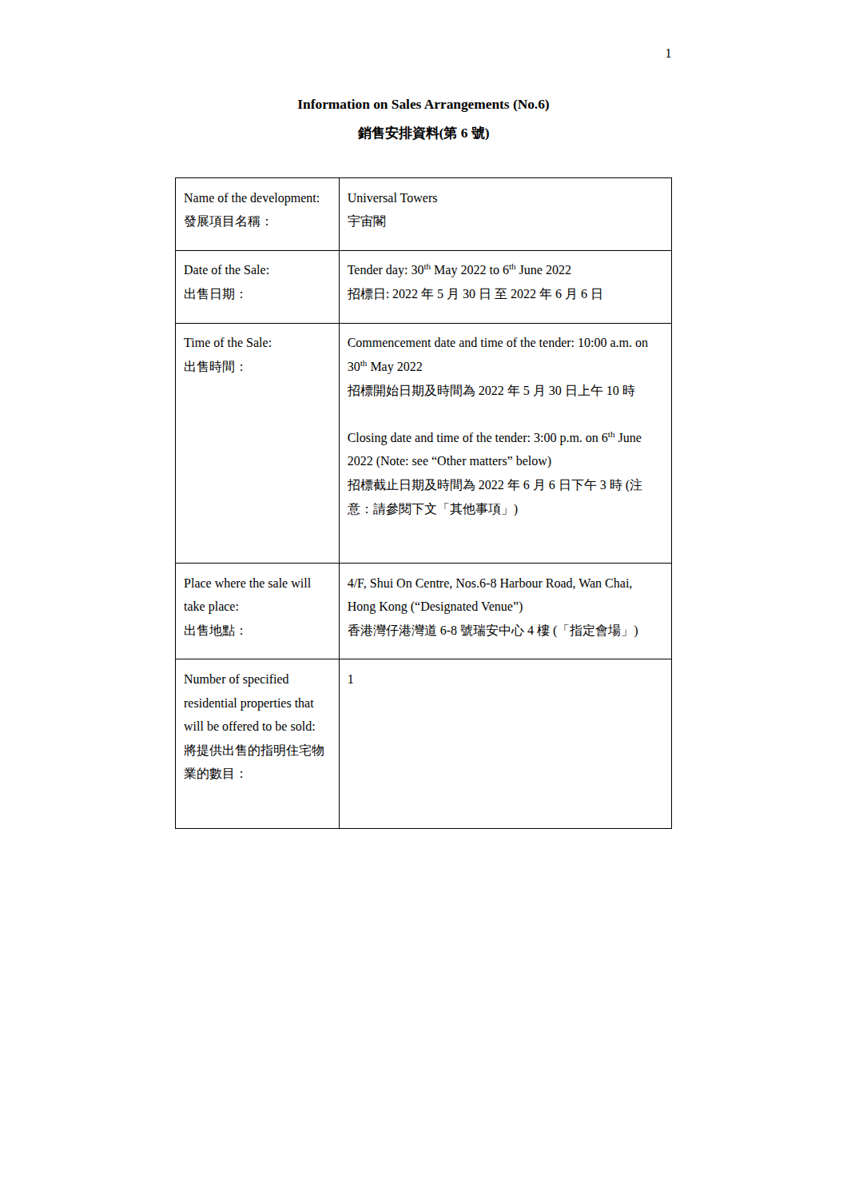1
Information on Sales Arrangements (No.6) 銷售安排資料(第 6 號)
| Name of the development: 發展項目名稱： | Universal Towers 宇宙閣 |
| Date of the Sale: 出售日期： | Tender day: 30 th May 2022 to 6 th June 2022 招標日: 2022 年 5 月 30 日 至 2022 年 6 月 6 日 |
| Time of the Sale: 出售時間： | Commencement date and time of the tender: 10:00 a.m. on 30 th May 2022 招標開始日期及時間為 2022 年 5 月 30 日上午 10 時 Closing date and time of the tender: 3:00 p.m. on 6 th June 2022 (Note: see “Other matters” below) 招標截止日期及時間為 2022 年 6 月 6 日下午 3 時 (注意：請參閱下文「其他事項」) |
| Place where the sale will take place: 出售地點： | 4/F, Shui On Centre, Nos.6-8 Harbour Road, Wan Chai, Hong Kong (“Designated Venue”) 香港灣仔港灣道 6-8 號瑞安中心 4 樓 (「指定會場」) |
| Number of specified residential properties that will be offered to be sold: 將提供出售的指明住宅物業的數目： | 1 |